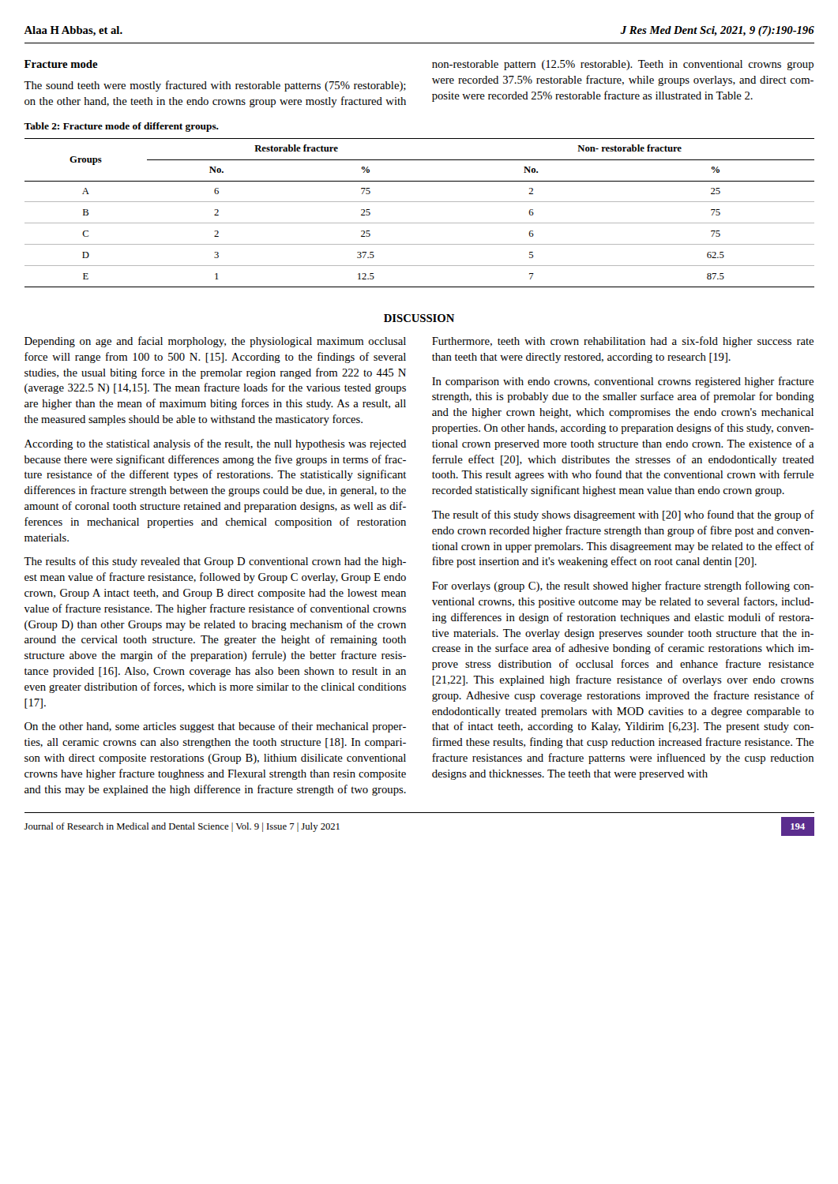Alaa H Abbas, et al.
J Res Med Dent Sci, 2021, 9 (7):190-196
Fracture mode
The sound teeth were mostly fractured with restorable patterns (75% restorable); on the other hand, the teeth in the endo crowns group were mostly fractured with non-restorable pattern (12.5% restorable). Teeth in conventional crowns group were recorded 37.5% restorable fracture, while groups overlays, and direct composite were recorded 25% restorable fracture as illustrated in Table 2.
Table 2: Fracture mode of different groups.
| Groups | Restorable fracture | Non- restorable fracture |
| --- | --- | --- |
| No. | % | No. | % |
| A | 6 | 75 | 2 | 25 |
| B | 2 | 25 | 6 | 75 |
| C | 2 | 25 | 6 | 75 |
| D | 3 | 37.5 | 5 | 62.5 |
| E | 1 | 12.5 | 7 | 87.5 |
DISCUSSION
Depending on age and facial morphology, the physiological maximum occlusal force will range from 100 to 500 N. [15]. According to the findings of several studies, the usual biting force in the premolar region ranged from 222 to 445 N (average 322.5 N) [14,15]. The mean fracture loads for the various tested groups are higher than the mean of maximum biting forces in this study. As a result, all the measured samples should be able to withstand the masticatory forces.
According to the statistical analysis of the result, the null hypothesis was rejected because there were significant differences among the five groups in terms of fracture resistance of the different types of restorations. The statistically significant differences in fracture strength between the groups could be due, in general, to the amount of coronal tooth structure retained and preparation designs, as well as differences in mechanical properties and chemical composition of restoration materials.
The results of this study revealed that Group D conventional crown had the highest mean value of fracture resistance, followed by Group C overlay, Group E endo crown, Group A intact teeth, and Group B direct composite had the lowest mean value of fracture resistance. The higher fracture resistance of conventional crowns (Group D) than other Groups may be related to bracing mechanism of the crown around the cervical tooth structure. The greater the height of remaining tooth structure above the margin of the preparation) ferrule) the better fracture resistance provided [16]. Also, Crown coverage has also been shown to result in an even greater distribution of forces, which is more similar to the clinical conditions [17].
On the other hand, some articles suggest that because of their mechanical properties, all ceramic crowns can also strengthen the tooth structure [18]. In comparison with direct composite restorations (Group B), lithium disilicate conventional crowns have higher fracture toughness and Flexural strength than resin composite and this may be explained the high difference in fracture strength of two groups. Furthermore, teeth with crown rehabilitation had a six-fold higher success rate than teeth that were directly restored, according to research [19].
In comparison with endo crowns, conventional crowns registered higher fracture strength, this is probably due to the smaller surface area of premolar for bonding and the higher crown height, which compromises the endo crown's mechanical properties. On other hands, according to preparation designs of this study, conventional crown preserved more tooth structure than endo crown. The existence of a ferrule effect [20], which distributes the stresses of an endodontically treated tooth. This result agrees with who found that the conventional crown with ferrule recorded statistically significant highest mean value than endo crown group.
The result of this study shows disagreement with [20] who found that the group of endo crown recorded higher fracture strength than group of fibre post and conventional crown in upper premolars. This disagreement may be related to the effect of fibre post insertion and it's weakening effect on root canal dentin [20].
For overlays (group C), the result showed higher fracture strength following conventional crowns, this positive outcome may be related to several factors, including differences in design of restoration techniques and elastic moduli of restorative materials. The overlay design preserves sounder tooth structure that the increase in the surface area of adhesive bonding of ceramic restorations which improve stress distribution of occlusal forces and enhance fracture resistance [21,22]. This explained high fracture resistance of overlays over endo crowns group. Adhesive cusp coverage restorations improved the fracture resistance of endodontically treated premolars with MOD cavities to a degree comparable to that of intact teeth, according to Kalay, Yildirim [6,23]. The present study confirmed these results, finding that cusp reduction increased fracture resistance. The fracture resistances and fracture patterns were influenced by the cusp reduction designs and thicknesses. The teeth that were preserved with
Journal of Research in Medical and Dental Science | Vol. 9 | Issue 7 | July 2021
194